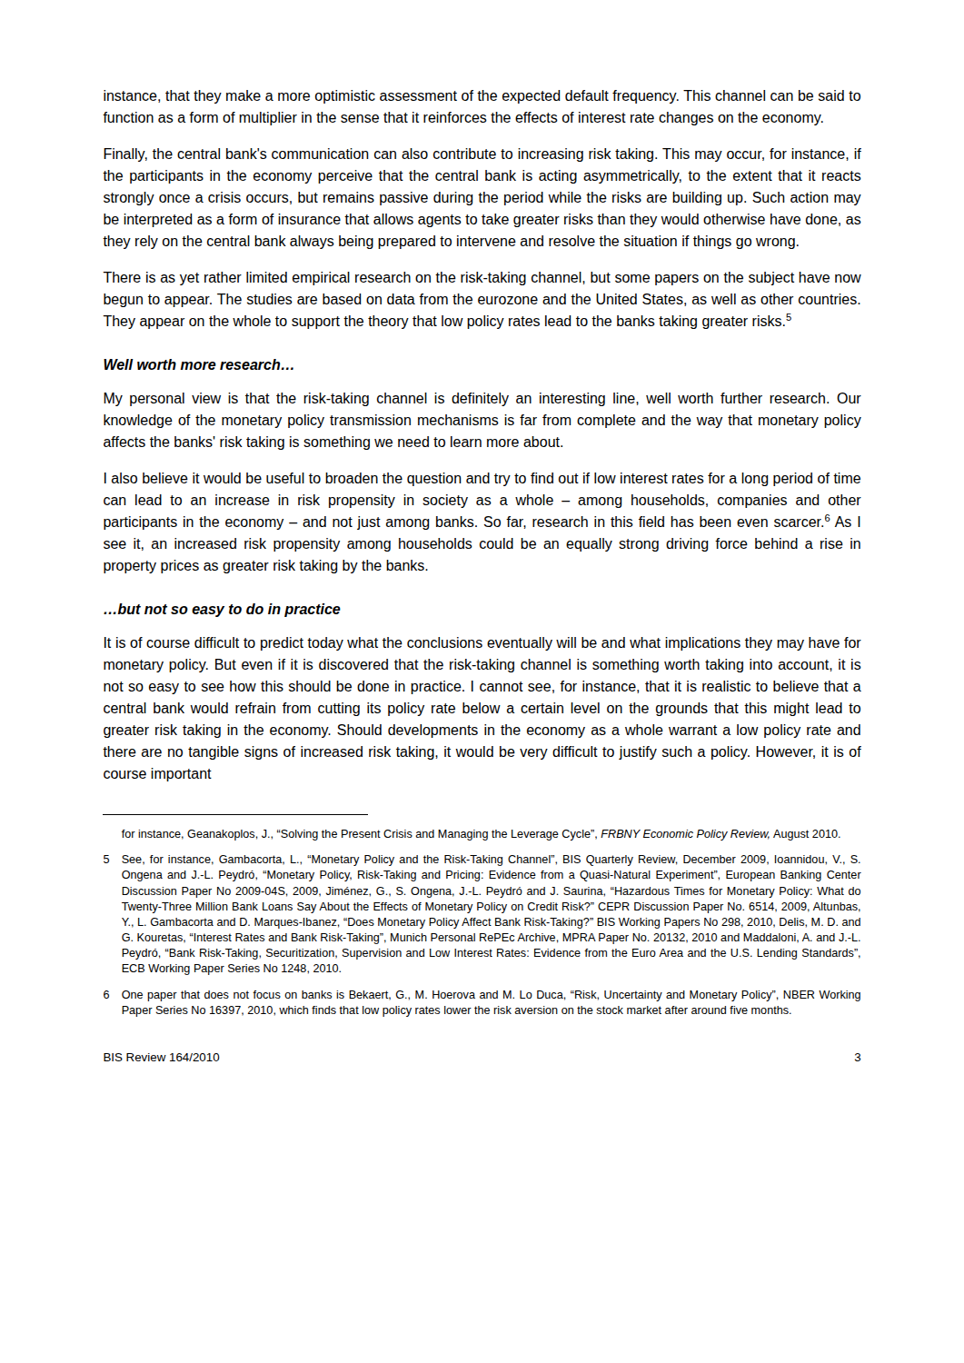instance, that they make a more optimistic assessment of the expected default frequency. This channel can be said to function as a form of multiplier in the sense that it reinforces the effects of interest rate changes on the economy.
Finally, the central bank's communication can also contribute to increasing risk taking. This may occur, for instance, if the participants in the economy perceive that the central bank is acting asymmetrically, to the extent that it reacts strongly once a crisis occurs, but remains passive during the period while the risks are building up. Such action may be interpreted as a form of insurance that allows agents to take greater risks than they would otherwise have done, as they rely on the central bank always being prepared to intervene and resolve the situation if things go wrong.
There is as yet rather limited empirical research on the risk-taking channel, but some papers on the subject have now begun to appear. The studies are based on data from the eurozone and the United States, as well as other countries. They appear on the whole to support the theory that low policy rates lead to the banks taking greater risks.5
Well worth more research…
My personal view is that the risk-taking channel is definitely an interesting line, well worth further research. Our knowledge of the monetary policy transmission mechanisms is far from complete and the way that monetary policy affects the banks' risk taking is something we need to learn more about.
I also believe it would be useful to broaden the question and try to find out if low interest rates for a long period of time can lead to an increase in risk propensity in society as a whole – among households, companies and other participants in the economy – and not just among banks. So far, research in this field has been even scarcer.6 As I see it, an increased risk propensity among households could be an equally strong driving force behind a rise in property prices as greater risk taking by the banks.
…but not so easy to do in practice
It is of course difficult to predict today what the conclusions eventually will be and what implications they may have for monetary policy. But even if it is discovered that the risk-taking channel is something worth taking into account, it is not so easy to see how this should be done in practice. I cannot see, for instance, that it is realistic to believe that a central bank would refrain from cutting its policy rate below a certain level on the grounds that this might lead to greater risk taking in the economy. Should developments in the economy as a whole warrant a low policy rate and there are no tangible signs of increased risk taking, it would be very difficult to justify such a policy. However, it is of course important
for instance, Geanakoplos, J., “Solving the Present Crisis and Managing the Leverage Cycle”, FRBNY Economic Policy Review, August 2010.
5 See, for instance, Gambacorta, L., “Monetary Policy and the Risk-Taking Channel”, BIS Quarterly Review, December 2009, Ioannidou, V., S. Ongena and J.-L. Peydró, “Monetary Policy, Risk-Taking and Pricing: Evidence from a Quasi-Natural Experiment”, European Banking Center Discussion Paper No 2009-04S, 2009, Jiménez, G., S. Ongena, J.-L. Peydró and J. Saurina, “Hazardous Times for Monetary Policy: What do Twenty-Three Million Bank Loans Say About the Effects of Monetary Policy on Credit Risk?” CEPR Discussion Paper No. 6514, 2009, Altunbas, Y., L. Gambacorta and D. Marques-Ibanez, “Does Monetary Policy Affect Bank Risk-Taking?” BIS Working Papers No 298, 2010, Delis, M. D. and G. Kouretas, “Interest Rates and Bank Risk-Taking”, Munich Personal RePEc Archive, MPRA Paper No. 20132, 2010 and Maddaloni, A. and J.-L. Peydró, “Bank Risk-Taking, Securitization, Supervision and Low Interest Rates: Evidence from the Euro Area and the U.S. Lending Standards”, ECB Working Paper Series No 1248, 2010.
6 One paper that does not focus on banks is Bekaert, G., M. Hoerova and M. Lo Duca, “Risk, Uncertainty and Monetary Policy”, NBER Working Paper Series No 16397, 2010, which finds that low policy rates lower the risk aversion on the stock market after around five months.
BIS Review 164/2010 3